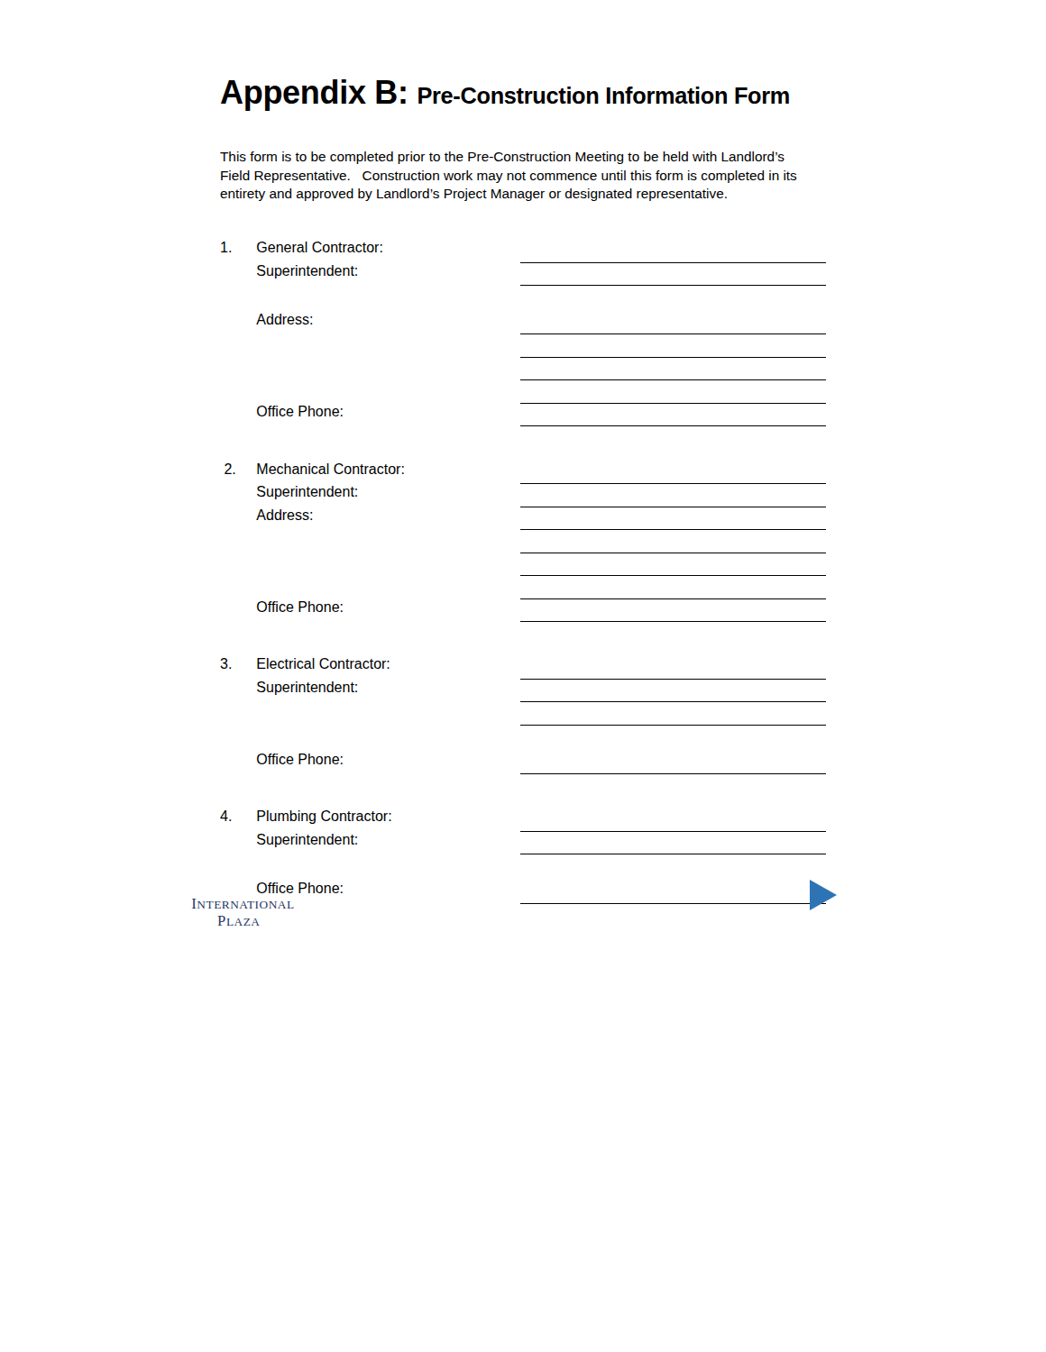Appendix B: Pre-Construction Information Form
This form is to be completed prior to the Pre-Construction Meeting to be held with Landlord’s Field Representative. Construction work may not commence until this form is completed in its entirety and approved by Landlord’s Project Manager or designated representative.
| 1. | General Contractor: | |
| | Superintendent: | |
| | Address: | |
| | Office Phone: | |
| 2. | Mechanical Contractor: | |
| | Superintendent: | |
| | Address: | |
| | Office Phone: | |
| 3. | Electrical Contractor: | |
| | Superintendent: | |
| | Office Phone: | |
| 4. | Plumbing Contractor: | |
| | Superintendent: | |
| | Office Phone: | |
INTERNATIONAL PLAZA